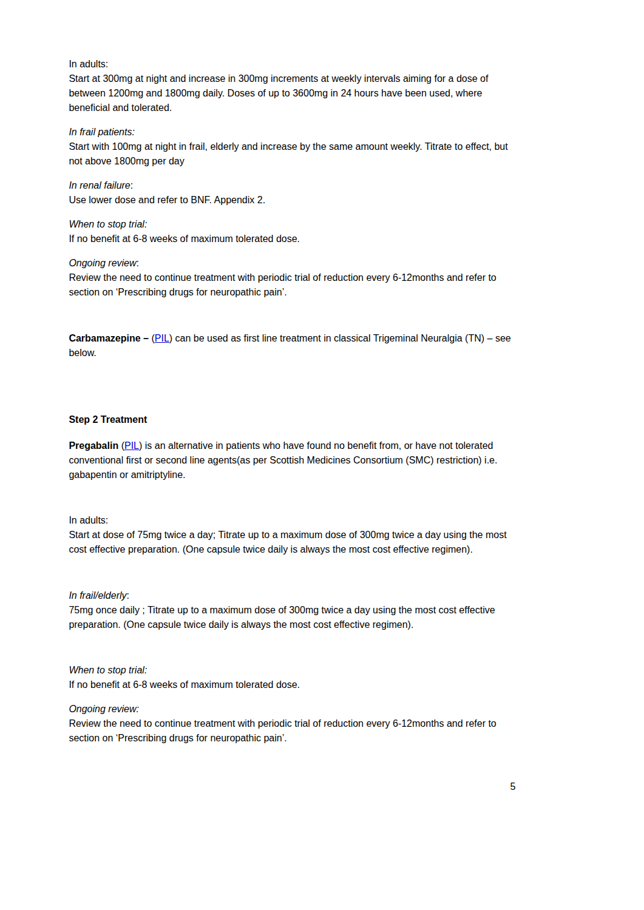In adults:
Start at 300mg at night and increase in 300mg increments at weekly intervals aiming for a dose of between 1200mg and 1800mg daily. Doses of up to 3600mg in 24 hours have been used, where beneficial and tolerated.
In frail patients:
Start with 100mg at night in frail, elderly and increase by the same amount weekly. Titrate to effect, but not above 1800mg per day
In renal failure:
Use lower dose and refer to BNF. Appendix 2.
When to stop trial:
If no benefit at 6-8 weeks of maximum tolerated dose.
Ongoing review:
Review the need to continue treatment with periodic trial of reduction every 6-12months and refer to section on ‘Prescribing drugs for neuropathic pain’.
Carbamazepine – (PIL) can be used as first line treatment in classical Trigeminal Neuralgia (TN) – see below.
Step 2 Treatment
Pregabalin (PIL) is an alternative in patients who have found no benefit from, or have not tolerated conventional first or second line agents(as per Scottish Medicines Consortium (SMC) restriction) i.e. gabapentin or amitriptyline.
In adults:
Start at dose of 75mg twice a day; Titrate up to a maximum dose of 300mg twice a day using the most cost effective preparation. (One capsule twice daily is always the most cost effective regimen).
In frail/elderly:
75mg once daily ; Titrate up to a maximum dose of 300mg twice a day using the most cost effective preparation. (One capsule twice daily is always the most cost effective regimen).
When to stop trial:
If no benefit at 6-8 weeks of maximum tolerated dose.
Ongoing review:
Review the need to continue treatment with periodic trial of reduction every 6-12months and refer to section on ‘Prescribing drugs for neuropathic pain’.
5